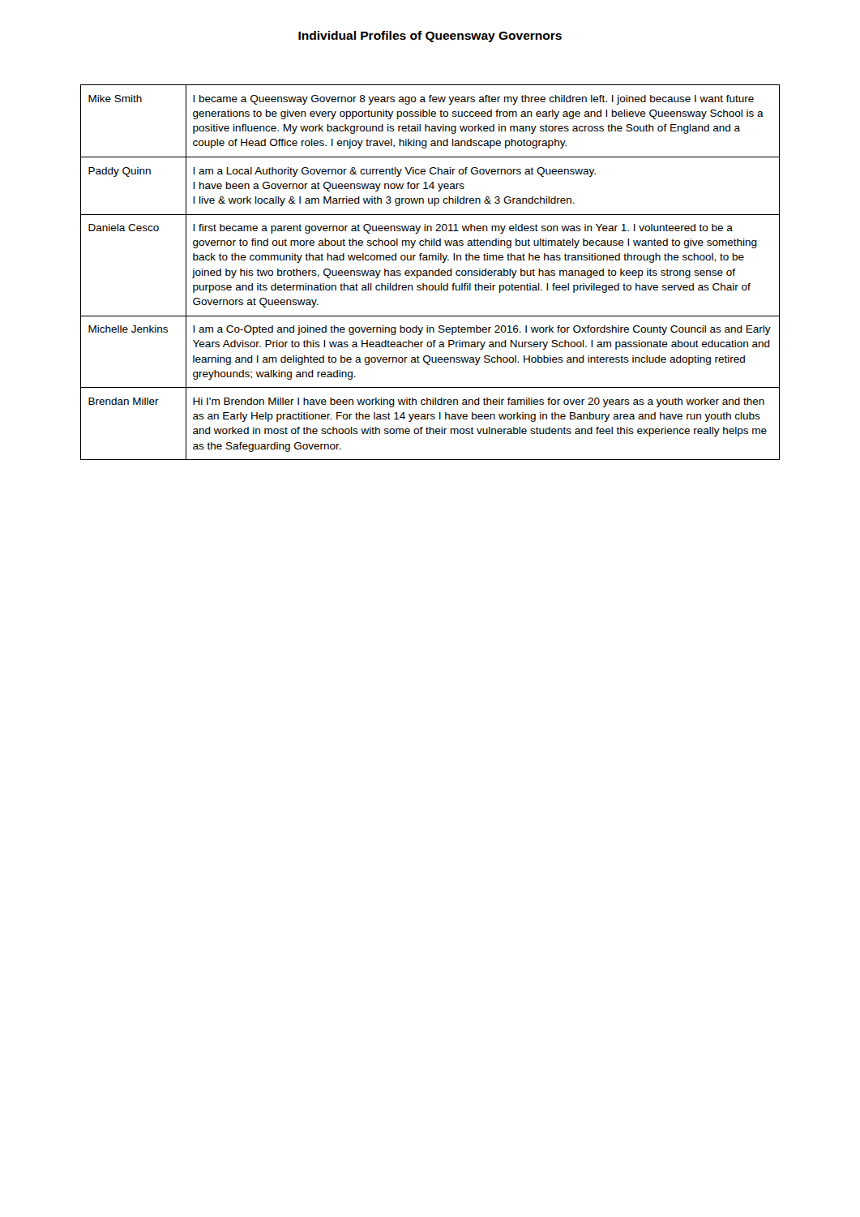Individual Profiles of Queensway Governors
| Mike Smith | I became a Queensway Governor 8 years ago a few years after my three children left. I joined because I want future generations to be given every opportunity possible to succeed from an early age and I believe Queensway School is a positive influence. My work background is retail having worked in many stores across the South of England and a couple of Head Office roles. I enjoy travel, hiking and landscape photography. |
| Paddy Quinn | I am a Local Authority Governor & currently Vice Chair of Governors at Queensway. I have been a Governor at Queensway now for 14 years I live & work locally & I am Married with 3 grown up children & 3 Grandchildren. |
| Daniela Cesco | I first became a parent governor at Queensway in 2011 when my eldest son was in Year 1. I volunteered to be a governor to find out more about the school my child was attending but ultimately because I wanted to give something back to the community that had welcomed our family. In the time that he has transitioned through the school, to be joined by his two brothers, Queensway has expanded considerably but has managed to keep its strong sense of purpose and its determination that all children should fulfil their potential. I feel privileged to have served as Chair of Governors at Queensway. |
| Michelle Jenkins | I am a Co-Opted and joined the governing body in September 2016. I work for Oxfordshire County Council as and Early Years Advisor. Prior to this I was a Headteacher of a Primary and Nursery School. I am passionate about education and learning and I am delighted to be a governor at Queensway School. Hobbies and interests include adopting retired greyhounds; walking and reading. |
| Brendan Miller | Hi I'm Brendon Miller I have been working with children and their families for over 20 years as a youth worker and then as an Early Help practitioner. For the last 14 years I have been working in the Banbury area and have run youth clubs and worked in most of the schools with some of their most vulnerable students and feel this experience really helps me as the Safeguarding Governor. |